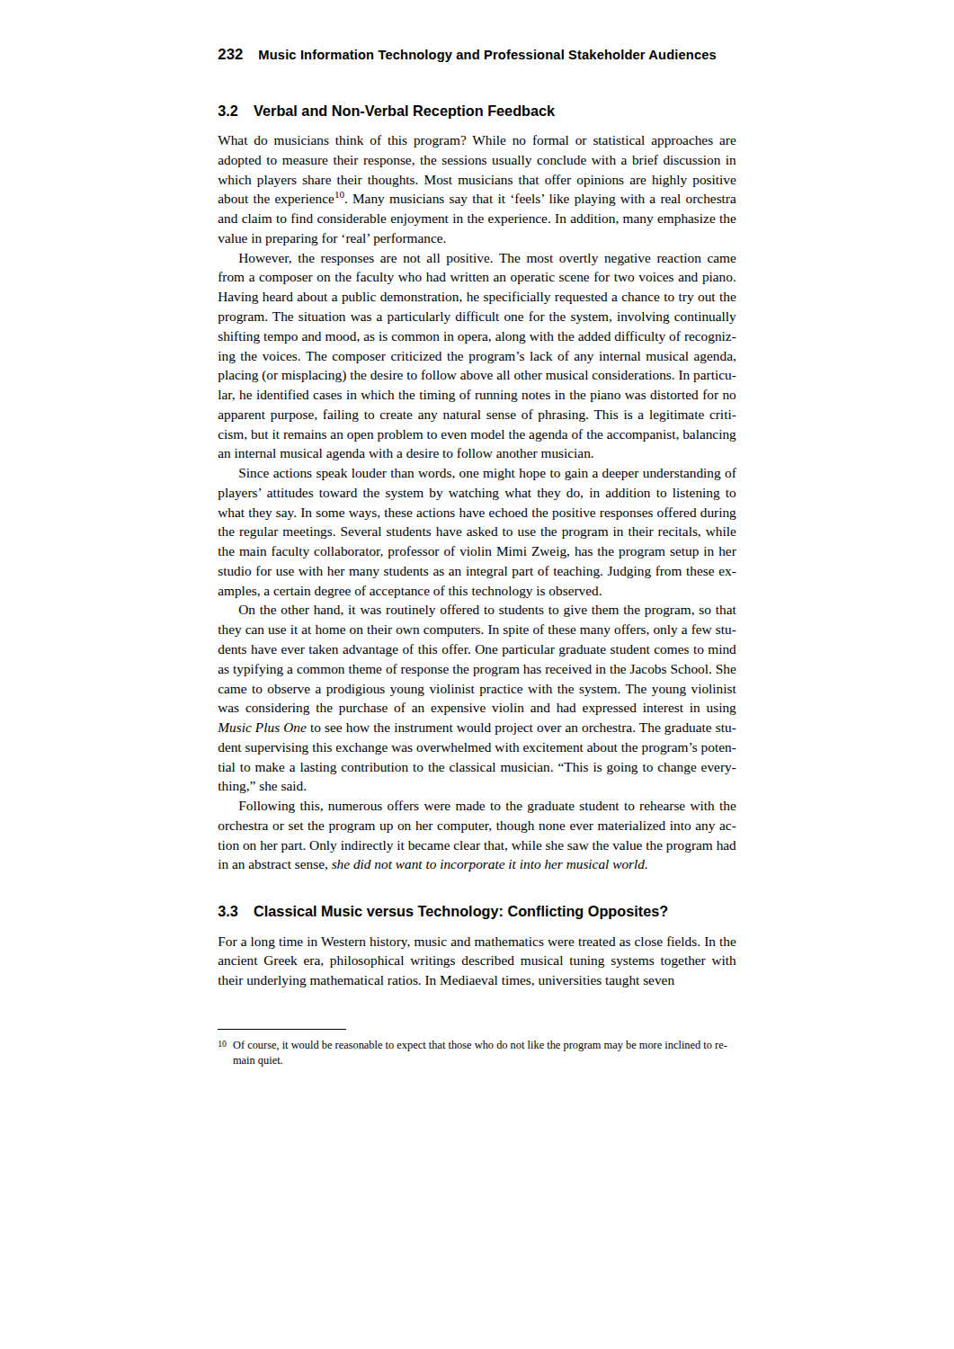232 Music Information Technology and Professional Stakeholder Audiences
3.2 Verbal and Non-Verbal Reception Feedback
What do musicians think of this program? While no formal or statistical approaches are adopted to measure their response, the sessions usually conclude with a brief discussion in which players share their thoughts. Most musicians that offer opinions are highly positive about the experience10. Many musicians say that it ‘feels’ like playing with a real orchestra and claim to find considerable enjoyment in the experience. In addition, many emphasize the value in preparing for ‘real’ performance.
However, the responses are not all positive. The most overtly negative reaction came from a composer on the faculty who had written an operatic scene for two voices and piano. Having heard about a public demonstration, he specificially requested a chance to try out the program. The situation was a particularly difficult one for the system, involving continually shifting tempo and mood, as is common in opera, along with the added difficulty of recognizing the voices. The composer criticized the program’s lack of any internal musical agenda, placing (or misplacing) the desire to follow above all other musical considerations. In particular, he identified cases in which the timing of running notes in the piano was distorted for no apparent purpose, failing to create any natural sense of phrasing. This is a legitimate criticism, but it remains an open problem to even model the agenda of the accompanist, balancing an internal musical agenda with a desire to follow another musician.
Since actions speak louder than words, one might hope to gain a deeper understanding of players’ attitudes toward the system by watching what they do, in addition to listening to what they say. In some ways, these actions have echoed the positive responses offered during the regular meetings. Several students have asked to use the program in their recitals, while the main faculty collaborator, professor of violin Mimi Zweig, has the program setup in her studio for use with her many students as an integral part of teaching. Judging from these examples, a certain degree of acceptance of this technology is observed.
On the other hand, it was routinely offered to students to give them the program, so that they can use it at home on their own computers. In spite of these many offers, only a few students have ever taken advantage of this offer. One particular graduate student comes to mind as typifying a common theme of response the program has received in the Jacobs School. She came to observe a prodigious young violinist practice with the system. The young violinist was considering the purchase of an expensive violin and had expressed interest in using Music Plus One to see how the instrument would project over an orchestra. The graduate student supervising this exchange was overwhelmed with excitement about the program’s potential to make a lasting contribution to the classical musician. “This is going to change everything,” she said.
Following this, numerous offers were made to the graduate student to rehearse with the orchestra or set the program up on her computer, though none ever materialized into any action on her part. Only indirectly it became clear that, while she saw the value the program had in an abstract sense, she did not want to incorporate it into her musical world.
3.3 Classical Music versus Technology: Conflicting Opposites?
For a long time in Western history, music and mathematics were treated as close fields. In the ancient Greek era, philosophical writings described musical tuning systems together with their underlying mathematical ratios. In Mediaeval times, universities taught seven
10 Of course, it would be reasonable to expect that those who do not like the program may be more inclined to remain quiet.